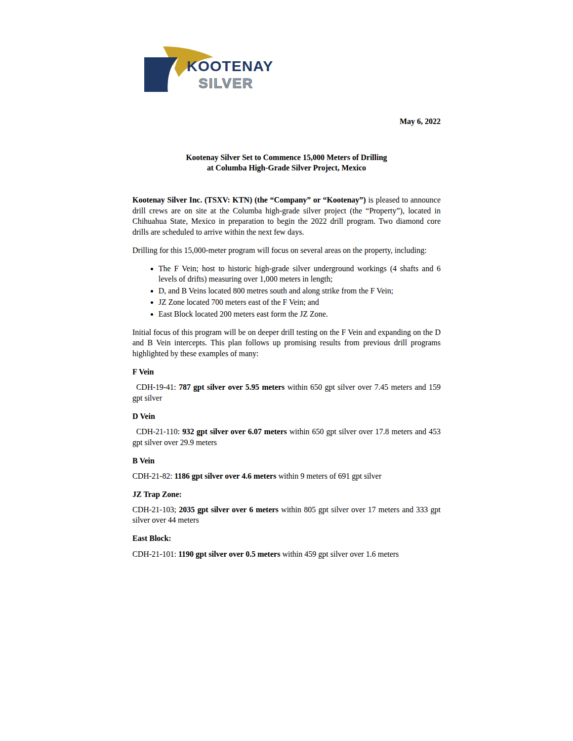KOOTENAY SILVER
May 6, 2022
Kootenay Silver Set to Commence 15,000 Meters of Drilling
at Columba High-Grade Silver Project, Mexico
Kootenay Silver Inc. (TSXV: KTN) (the “Company” or “Kootenay”) is pleased to announce drill crews are on site at the Columba high-grade silver project (the “Property”), located in Chihuahua State, Mexico in preparation to begin the 2022 drill program. Two diamond core drills are scheduled to arrive within the next few days.
Drilling for this 15,000-meter program will focus on several areas on the property, including:
The F Vein; host to historic high-grade silver underground workings (4 shafts and 6 levels of drifts) measuring over 1,000 meters in length;
D, and B Veins located 800 metres south and along strike from the F Vein;
JZ Zone located 700 meters east of the F Vein; and
East Block located 200 meters east form the JZ Zone.
Initial focus of this program will be on deeper drill testing on the F Vein and expanding on the D and B Vein intercepts. This plan follows up promising results from previous drill programs highlighted by these examples of many:
F Vein
CDH-19-41: 787 gpt silver over 5.95 meters within 650 gpt silver over 7.45 meters and 159 gpt silver
D Vein
CDH-21-110: 932 gpt silver over 6.07 meters within 650 gpt silver over 17.8 meters and 453 gpt silver over 29.9 meters
B Vein
CDH-21-82: 1186 gpt silver over 4.6 meters within 9 meters of 691 gpt silver
JZ Trap Zone:
CDH-21-103; 2035 gpt silver over 6 meters within 805 gpt silver over 17 meters and 333 gpt silver over 44 meters
East Block:
CDH-21-101: 1190 gpt silver over 0.5 meters within 459 gpt silver over 1.6 meters